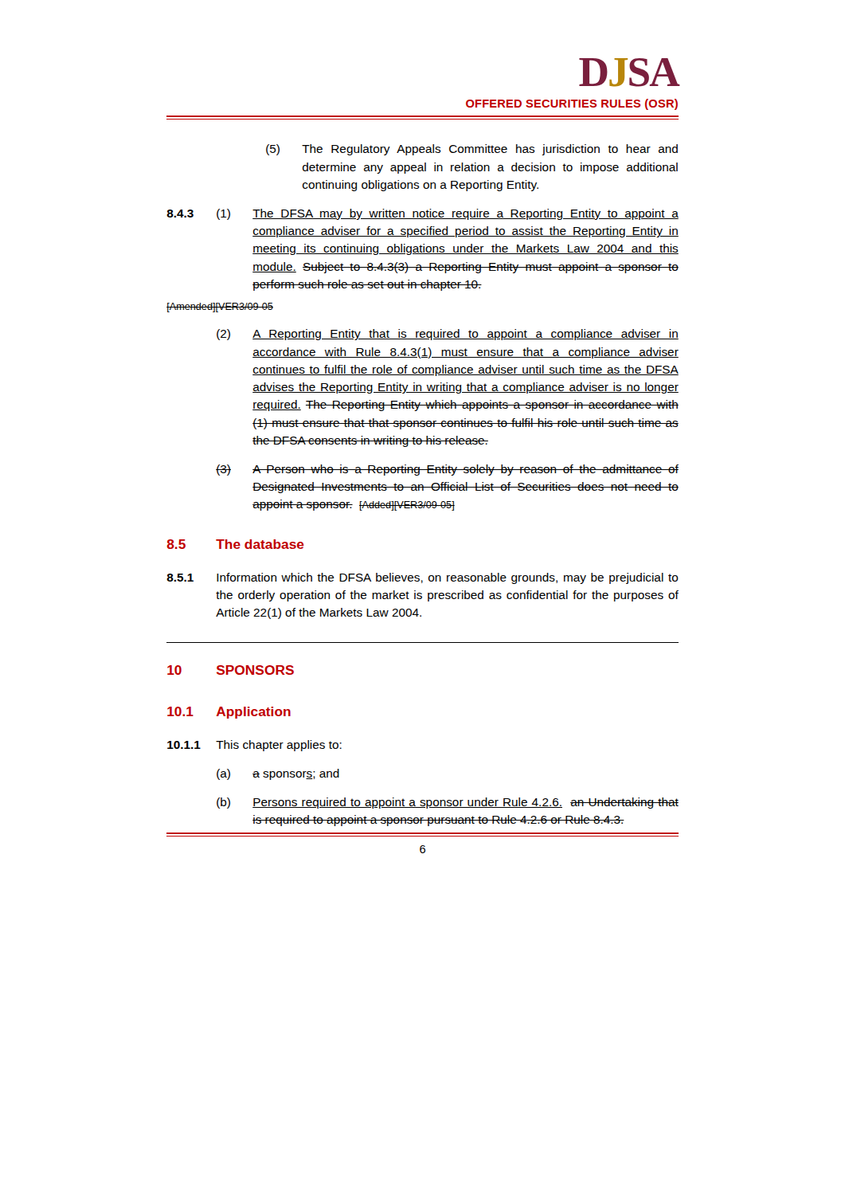DJSA
OFFERED SECURITIES RULES (OSR)
(5)
The Regulatory Appeals Committee has jurisdiction to hear and determine any appeal in relation a decision to impose additional continuing obligations on a Reporting Entity.
8.4.3
(1)
The DFSA may by written notice require a Reporting Entity to appoint a compliance adviser for a specified period to assist the Reporting Entity in meeting its continuing obligations under the Markets Law 2004 and this module. Subject to 8.4.3(3) a Reporting Entity must appoint a sponsor to perform such role as set out in chapter 10.
[Amended][VER3/09-05
(2)
A Reporting Entity that is required to appoint a compliance adviser in accordance with Rule 8.4.3(1) must ensure that a compliance adviser continues to fulfil the role of compliance adviser until such time as the DFSA advises the Reporting Entity in writing that a compliance adviser is no longer required. The Reporting Entity which appoints a sponsor in accordance with (1) must ensure that that sponsor continues to fulfil his role until such time as the DFSA consents in writing to his release.
(3)
A Person who is a Reporting Entity solely by reason of the admittance of Designated Investments to an Official List of Securities does not need to appoint a sponsor. [Added][VER3/09-05]
8.5 The database
8.5.1
Information which the DFSA believes, on reasonable grounds, may be prejudicial to the orderly operation of the market is prescribed as confidential for the purposes of Article 22(1) of the Markets Law 2004.
10 SPONSORS
10.1 Application
10.1.1
This chapter applies to:
(a)
a sponsors; and
(b)
Persons required to appoint a sponsor under Rule 4.2.6. an Undertaking that is required to appoint a sponsor pursuant to Rule 4.2.6 or Rule 8.4.3.
6